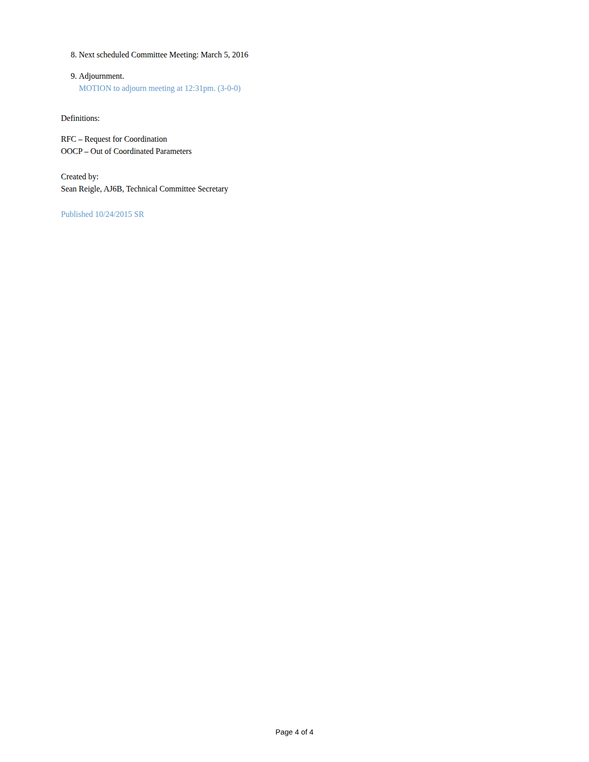Next scheduled Committee Meeting: March 5, 2016
Adjournment. MOTION to adjourn meeting at 12:31pm. (3-0-0)
Definitions:
RFC – Request for Coordination
OOCP – Out of Coordinated Parameters
Created by:
Sean Reigle, AJ6B, Technical Committee Secretary
Published 10/24/2015 SR
Page 4 of 4